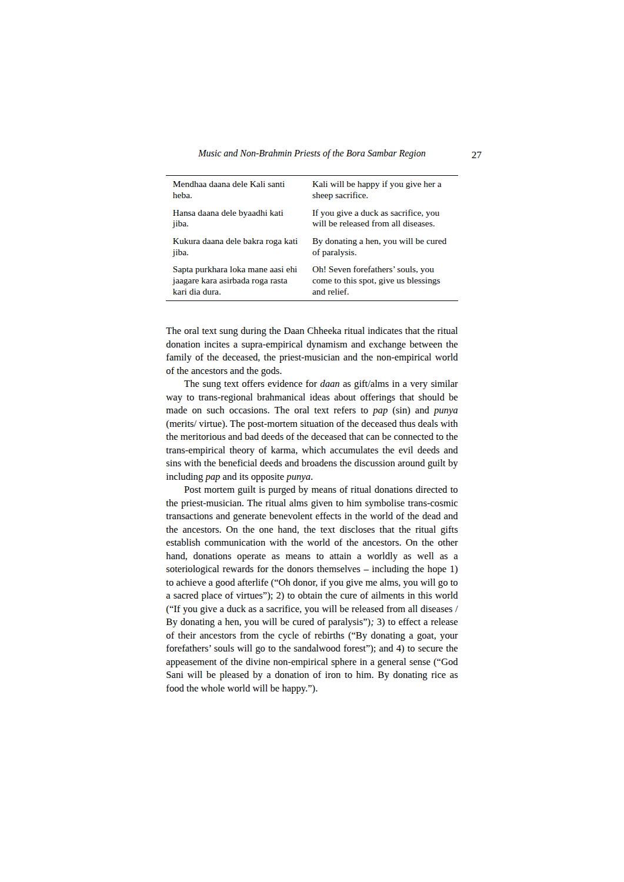Music and Non-Brahmin Priests of the Bora Sambar Region27
| Mendhaa daana dele Kali santi heba. | Kali will be happy if you give her a sheep sacrifice. |
| Hansa daana dele byaadhi kati jiba. | If you give a duck as sacrifice, you will be released from all diseases. |
| Kukura daana dele bakra roga kati jiba. | By donating a hen, you will be cured of paralysis. |
| Sapta purkhara loka mane aasi ehi jaagare kara asirbada roga rasta kari dia dura. | Oh! Seven forefathers’ souls, you come to this spot, give us blessings and relief. |
The oral text sung during the Daan Chheeka ritual indicates that the ritual donation incites a supra-empirical dynamism and exchange between the family of the deceased, the priest-musician and the non-empirical world of the ancestors and the gods.
The sung text offers evidence for daan as gift/alms in a very similar way to trans-regional brahmanical ideas about offerings that should be made on such occasions. The oral text refers to pap (sin) and punya (merits/ virtue). The post-mortem situation of the deceased thus deals with the meritorious and bad deeds of the deceased that can be connected to the trans-empirical theory of karma, which accumulates the evil deeds and sins with the beneficial deeds and broadens the discussion around guilt by including pap and its opposite punya.
Post mortem guilt is purged by means of ritual donations directed to the priest-musician. The ritual alms given to him symbolise trans-cosmic transactions and generate benevolent effects in the world of the dead and the ancestors. On the one hand, the text discloses that the ritual gifts establish communication with the world of the ancestors. On the other hand, donations operate as means to attain a worldly as well as a soteriological rewards for the donors themselves – including the hope 1) to achieve a good afterlife (“Oh donor, if you give me alms, you will go to a sacred place of virtues”); 2) to obtain the cure of ailments in this world (“If you give a duck as a sacrifice, you will be released from all diseases / By donating a hen, you will be cured of paralysis”); 3) to effect a release of their ancestors from the cycle of rebirths (“By donating a goat, your forefathers’ souls will go to the sandalwood forest”); and 4) to secure the appeasement of the divine non-empirical sphere in a general sense (“God Sani will be pleased by a donation of iron to him. By donating rice as food the whole world will be happy.”).